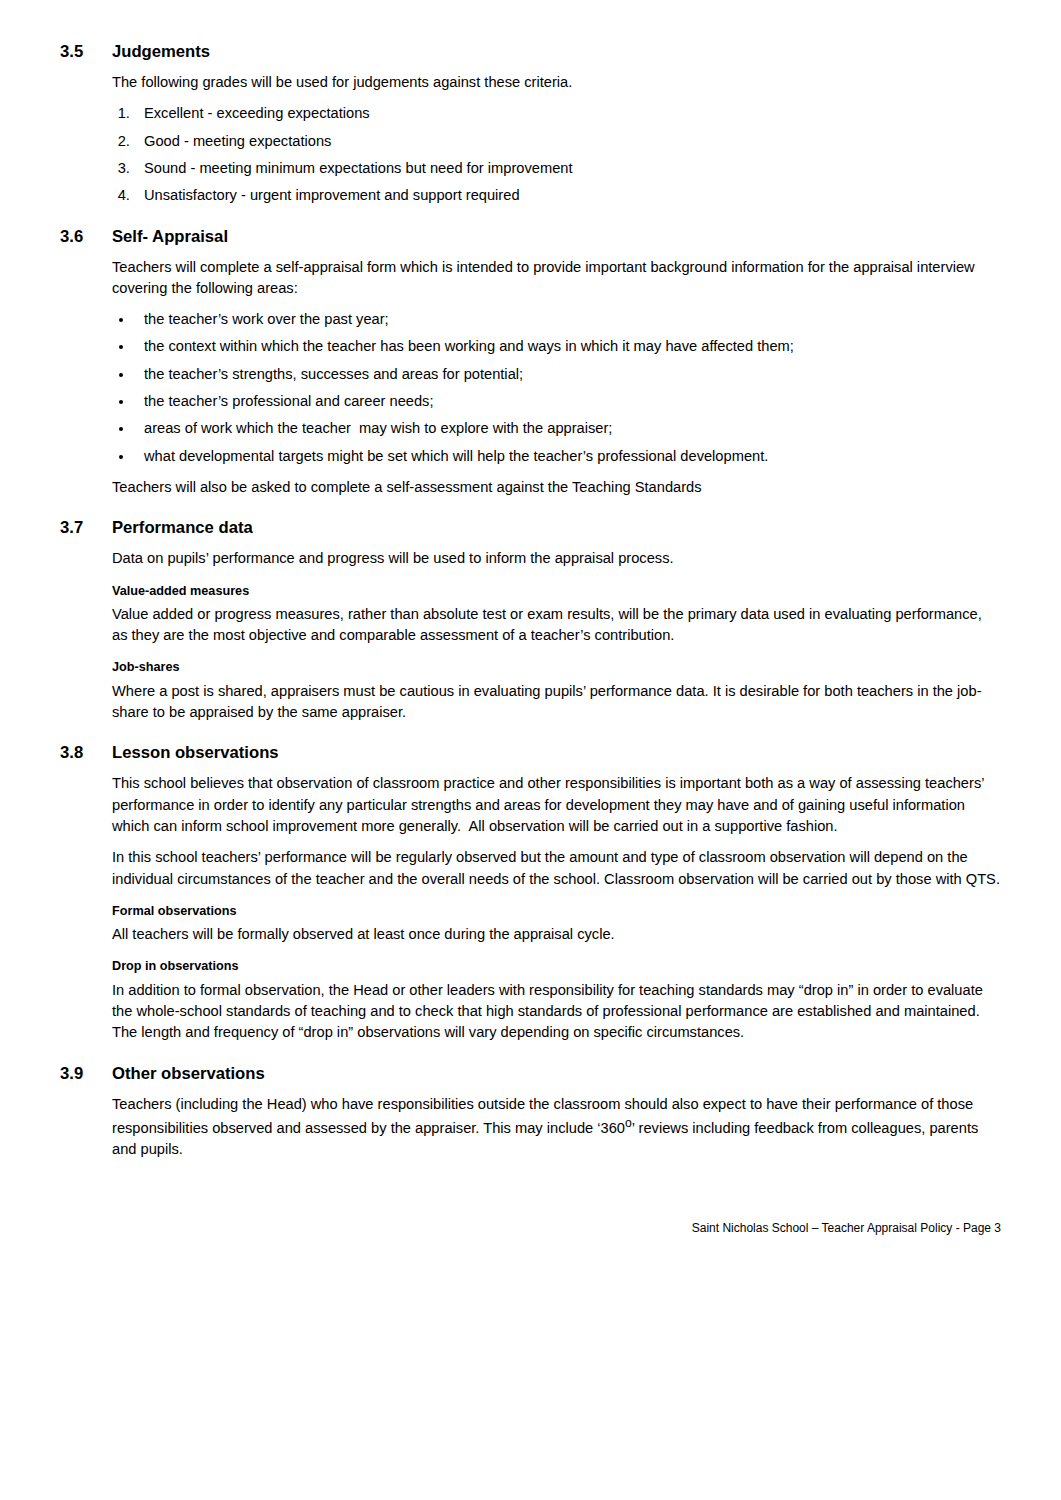3.5 Judgements
The following grades will be used for judgements against these criteria.
Excellent - exceeding expectations
Good - meeting expectations
Sound - meeting minimum expectations but need for improvement
Unsatisfactory - urgent improvement and support required
3.6 Self- Appraisal
Teachers will complete a self-appraisal form which is intended to provide important background information for the appraisal interview covering the following areas:
the teacher’s work over the past year;
the context within which the teacher has been working and ways in which it may have affected them;
the teacher’s strengths, successes and areas for potential;
the teacher’s professional and career needs;
areas of work which the teacher may wish to explore with the appraiser;
what developmental targets might be set which will help the teacher’s professional development.
Teachers will also be asked to complete a self-assessment against the Teaching Standards
3.7 Performance data
Data on pupils’ performance and progress will be used to inform the appraisal process.
Value-added measures
Value added or progress measures, rather than absolute test or exam results, will be the primary data used in evaluating performance, as they are the most objective and comparable assessment of a teacher’s contribution.
Job-shares
Where a post is shared, appraisers must be cautious in evaluating pupils’ performance data. It is desirable for both teachers in the job-share to be appraised by the same appraiser.
3.8 Lesson observations
This school believes that observation of classroom practice and other responsibilities is important both as a way of assessing teachers’ performance in order to identify any particular strengths and areas for development they may have and of gaining useful information which can inform school improvement more generally. All observation will be carried out in a supportive fashion.
In this school teachers’ performance will be regularly observed but the amount and type of classroom observation will depend on the individual circumstances of the teacher and the overall needs of the school. Classroom observation will be carried out by those with QTS.
Formal observations
All teachers will be formally observed at least once during the appraisal cycle.
Drop in observations
In addition to formal observation, the Head or other leaders with responsibility for teaching standards may “drop in” in order to evaluate the whole-school standards of teaching and to check that high standards of professional performance are established and maintained. The length and frequency of “drop in” observations will vary depending on specific circumstances.
3.9 Other observations
Teachers (including the Head) who have responsibilities outside the classroom should also expect to have their performance of those responsibilities observed and assessed by the appraiser. This may include ‘360o’ reviews including feedback from colleagues, parents and pupils.
Saint Nicholas School – Teacher Appraisal Policy - Page 3